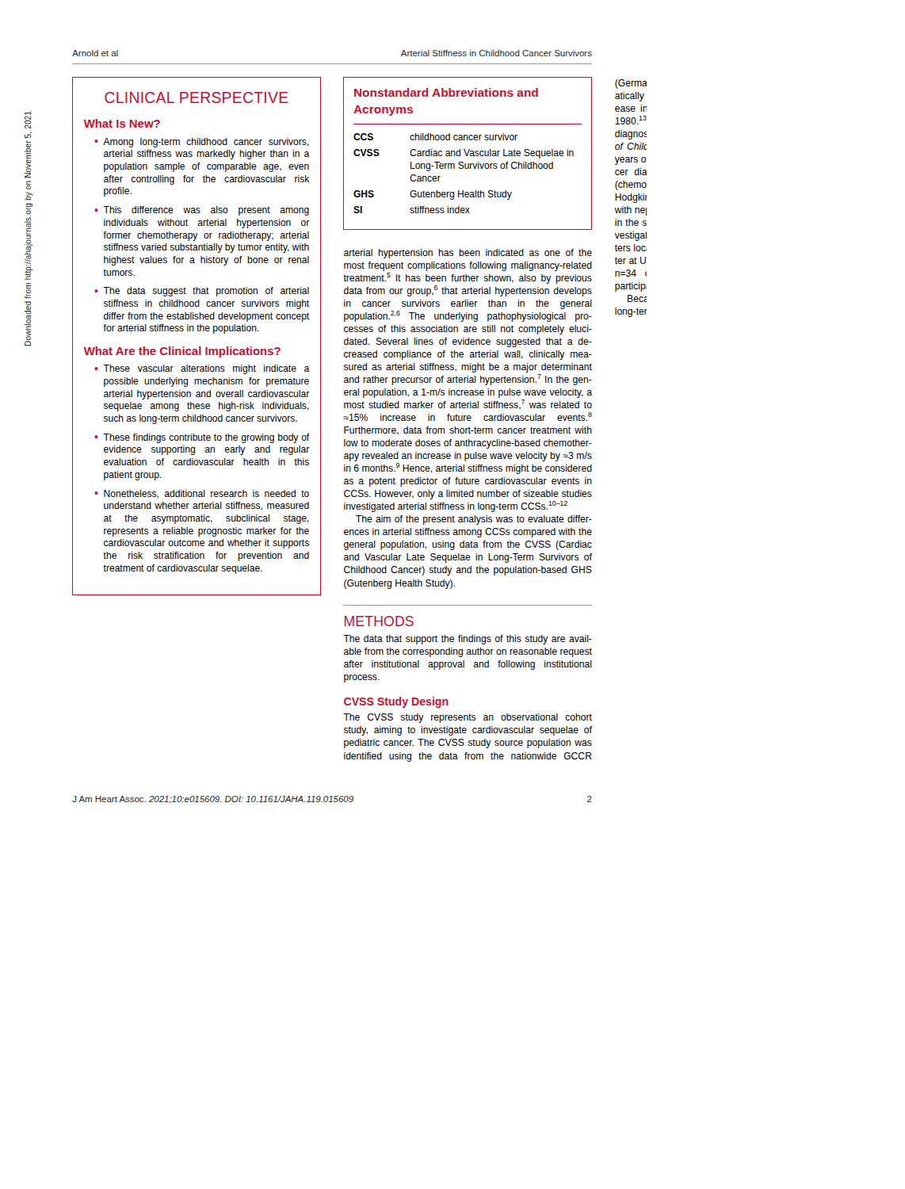Arnold et al
Arterial Stiffness in Childhood Cancer Survivors
Downloaded from http://ahajournals.org by on November 5, 2021
CLINICAL PERSPECTIVE
What Is New?
Among long-term childhood cancer survivors, arterial stiffness was markedly higher than in a population sample of comparable age, even after controlling for the cardiovascular risk profile.
This difference was also present among individuals without arterial hypertension or former chemotherapy or radiotherapy; arterial stiffness varied substantially by tumor entity, with highest values for a history of bone or renal tumors.
The data suggest that promotion of arterial stiffness in childhood cancer survivors might differ from the established development concept for arterial stiffness in the population.
What Are the Clinical Implications?
These vascular alterations might indicate a possible underlying mechanism for premature arterial hypertension and overall cardiovascular sequelae among these high-risk individuals, such as long-term childhood cancer survivors.
These findings contribute to the growing body of evidence supporting an early and regular evaluation of cardiovascular health in this patient group.
Nonetheless, additional research is needed to understand whether arterial stiffness, measured at the asymptomatic, subclinical stage, represents a reliable prognostic marker for the cardiovascular outcome and whether it supports the risk stratification for prevention and treatment of cardiovascular sequelae.
Nonstandard Abbreviations and Acronyms
| CCS | childhood cancer survivor |
| CVSS | Cardiac and Vascular Late Sequelae in Long-Term Survivors of Childhood Cancer |
| GHS | Gutenberg Health Study |
| SI | stiffness index |
arterial hypertension has been indicated as one of the most frequent complications following malignancy-related treatment.5 It has been further shown, also by previous data from our group,6 that arterial hypertension develops in cancer survivors earlier than in the general population.2,6 The underlying pathophysiological processes of this association are still not completely elucidated. Several lines of evidence suggested that a decreased compliance of the arterial wall, clinically measured as arterial stiffness, might be a major determinant and rather precursor of arterial hypertension.7 In the general population, a 1-m/s increase in pulse wave velocity, a most studied marker of arterial stiffness,7 was related to ≈15% increase in future cardiovascular events.8 Furthermore, data from short-term cancer treatment with low to moderate doses of anthracycline-based chemotherapy revealed an increase in pulse wave velocity by ≈3 m/s in 6 months.9 Hence, arterial stiffness might be considered as a potent predictor of future cardiovascular events in CCSs. However, only a limited number of sizeable studies investigated arterial stiffness in long-term CCSs.10–12
The aim of the present analysis was to evaluate differences in arterial stiffness among CCSs compared with the general population, using data from the CVSS (Cardiac and Vascular Late Sequelae in Long-Term Survivors of Childhood Cancer) study and the population-based GHS (Gutenberg Health Study).
METHODS
The data that support the findings of this study are available from the corresponding author on reasonable request after institutional approval and following institutional process.
CVSS Study Design
The CVSS study represents an observational cohort study, aiming to investigate cardiovascular sequelae of pediatric cancer. The CVSS study source population was identified using the data from the nationwide GCCR (German Childhood Cancer Registry), which has systematically collected sociodemographic and malignant disease information of patients with pediatric cancer since 1980.13 Inclusion criteria were as follows: (1) neoplasia, diagnosed in accordance to the International Classification of Childhood Cancer between 1980 and 1990 before 15 years of age, (2) at least >5 years' survival after initial cancer diagnosis, and (3) previous antineoplastic therapy (chemotherapy, radiotherapy, or surgery). Survivors of Hodgkin lymphoma and a negligible proportion of subjects with nephroblastoma diagnosed in 1990 were not included in the study, because they participated in other clinical investigations. Only CCSs from former treating medical centers located at acceptable travel distance to the study center at University Medical Center Mainz (radius of ≈300 km; n=34 of 82 participating centers) were eligible for participation.
Because the CVSS study aimed to examine ≈1000 long-term survivors, a sample of 2894 subjects of 4320
J Am Heart Assoc. 2021;10:e015609. DOI: 10.1161/JAHA.119.015609
2